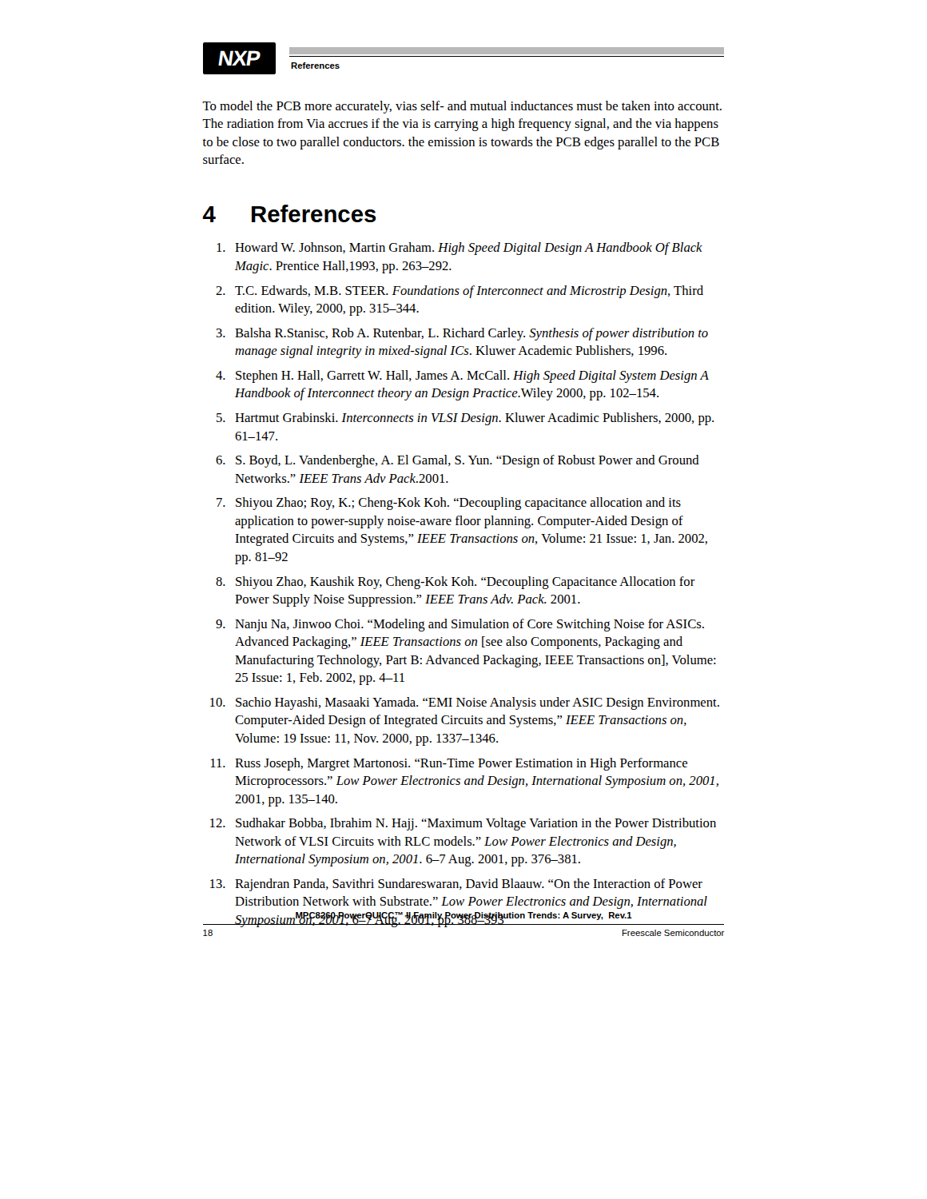N​X​P
References
To model the PCB more accurately, vias self- and mutual inductances must be taken into account. The radiation from Via accrues if the via is carrying a high frequency signal, and the via happens to be close to two parallel conductors. the emission is towards the PCB edges parallel to the PCB surface.
4 References
1. Howard W. Johnson, Martin Graham. High Speed Digital Design A Handbook Of Black Magic. Prentice Hall,1993, pp. 263–292.
2. T.C. Edwards, M.B. STEER. Foundations of Interconnect and Microstrip Design, Third edition. Wiley, 2000, pp. 315–344.
3. Balsha R.Stanisc, Rob A. Rutenbar, L. Richard Carley. Synthesis of power distribution to manage signal integrity in mixed-signal ICs. Kluwer Academic Publishers, 1996.
4. Stephen H. Hall, Garrett W. Hall, James A. McCall. High Speed Digital System Design A Handbook of Interconnect theory an Design Practice.Wiley 2000, pp. 102–154.
5. Hartmut Grabinski. Interconnects in VLSI Design. Kluwer Acadimic Publishers, 2000, pp. 61–147.
6. S. Boyd, L. Vandenberghe, A. El Gamal, S. Yun. “Design of Robust Power and Ground Networks.” IEEE Trans Adv Pack.2001.
7. Shiyou Zhao; Roy, K.; Cheng-Kok Koh. “Decoupling capacitance allocation and its application to power-supply noise-aware floor planning. Computer-Aided Design of Integrated Circuits and Systems,” IEEE Transactions on, Volume: 21 Issue: 1, Jan. 2002, pp. 81–92
8. Shiyou Zhao, Kaushik Roy, Cheng-Kok Koh. “Decoupling Capacitance Allocation for Power Supply Noise Suppression.” IEEE Trans Adv. Pack. 2001.
9. Nanju Na, Jinwoo Choi. “Modeling and Simulation of Core Switching Noise for ASICs. Advanced Packaging,” IEEE Transactions on [see also Components, Packaging and Manufacturing Technology, Part B: Advanced Packaging, IEEE Transactions on], Volume: 25 Issue: 1, Feb. 2002, pp. 4–11
10. Sachio Hayashi, Masaaki Yamada. “EMI Noise Analysis under ASIC Design Environment. Computer-Aided Design of Integrated Circuits and Systems,” IEEE Transactions on, Volume: 19 Issue: 11, Nov. 2000, pp. 1337–1346.
11. Russ Joseph, Margret Martonosi. “Run-Time Power Estimation in High Performance Microprocessors.” Low Power Electronics and Design, International Symposium on, 2001, 2001, pp. 135–140.
12. Sudhakar Bobba, Ibrahim N. Hajj. “Maximum Voltage Variation in the Power Distribution Network of VLSI Circuits with RLC models.” Low Power Electronics and Design, International Symposium on, 2001. 6–7 Aug. 2001, pp. 376–381.
13. Rajendran Panda, Savithri Sundareswaran, David Blaauw. “On the Interaction of Power Distribution Network with Substrate.” Low Power Electronics and Design, International Symposium on, 2001, 6–7 Aug. 2001, pp. 388–393
MPC8260 PowerQUICC™ II Family Power Distribution Trends: A Survey, Rev.1
18 Freescale Semiconductor